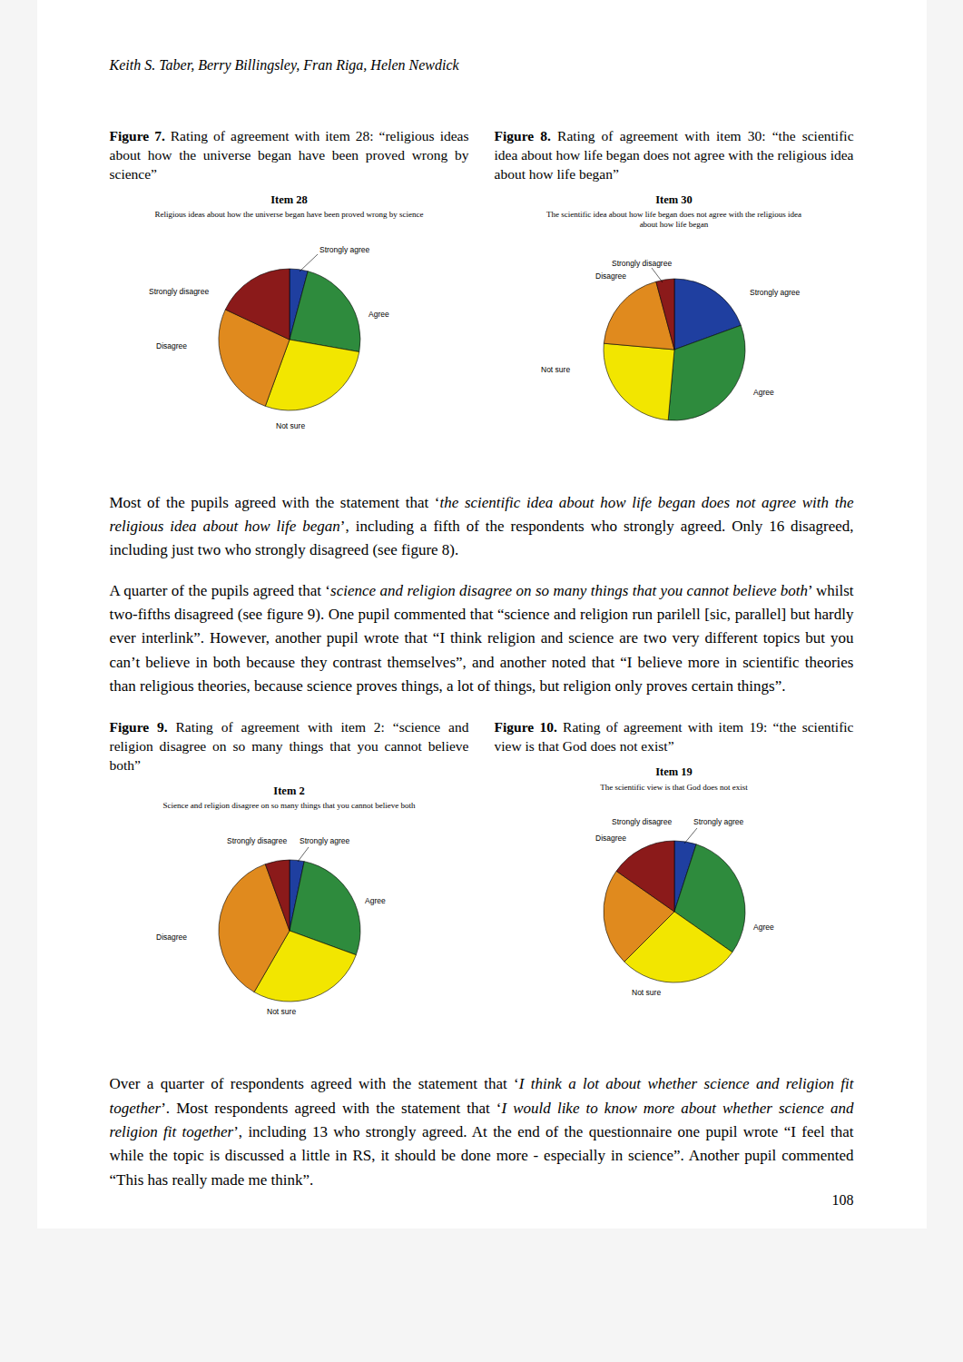Keith S. Taber, Berry Billingsley, Fran Riga, Helen Newdick
Figure 7. Rating of agreement with item 28: “religious ideas about how the universe began have been proved wrong by science”
Item 28
Religious ideas about how the universe began have been proved wrong by science
Strongly agree Agree Not sure Disagree Strongly disagree
Figure 8. Rating of agreement with item 30: “the scientific idea about how life began does not agree with the religious idea about how life began”
Item 30
The scientific idea about how life began does not agree with the religious idea
about how life began
Strongly disagree Disagree Strongly agree Agree Not sure
Most of the pupils agreed with the statement that ‘the scientific idea about how life began does not agree with the religious idea about how life began’, including a fifth of the respondents who strongly agreed. Only 16 disagreed, including just two who strongly disagreed (see figure 8).
A quarter of the pupils agreed that ‘science and religion disagree on so many things that you cannot believe both’ whilst two-fifths disagreed (see figure 9). One pupil commented that “science and religion run parilell [sic, parallel] but hardly ever interlink”. However, another pupil wrote that “I think religion and science are two very different topics but you can’t believe in both because they contrast themselves”, and another noted that “I believe more in scientific theories than religious theories, because science proves things, a lot of things, but religion only proves certain things”.
Figure 9. Rating of agreement with item 2: “science and religion disagree on so many things that you cannot believe both”
Item 2
Science and religion disagree on so many things that you cannot believe both
Strongly agree Strongly disagree Agree Not sure Disagree
Figure 10. Rating of agreement with item 19: “the scientific view is that God does not exist”
Item 19
The scientific view is that God does not exist
Strongly agree Strongly disagree Disagree Agree Not sure
Over a quarter of respondents agreed with the statement that ‘I think a lot about whether science and religion fit together’. Most respondents agreed with the statement that ‘I would like to know more about whether science and religion fit together’, including 13 who strongly agreed. At the end of the questionnaire one pupil wrote “I feel that while the topic is discussed a little in RS, it should be done more - especially in science”. Another pupil commented “This has really made me think”.
108